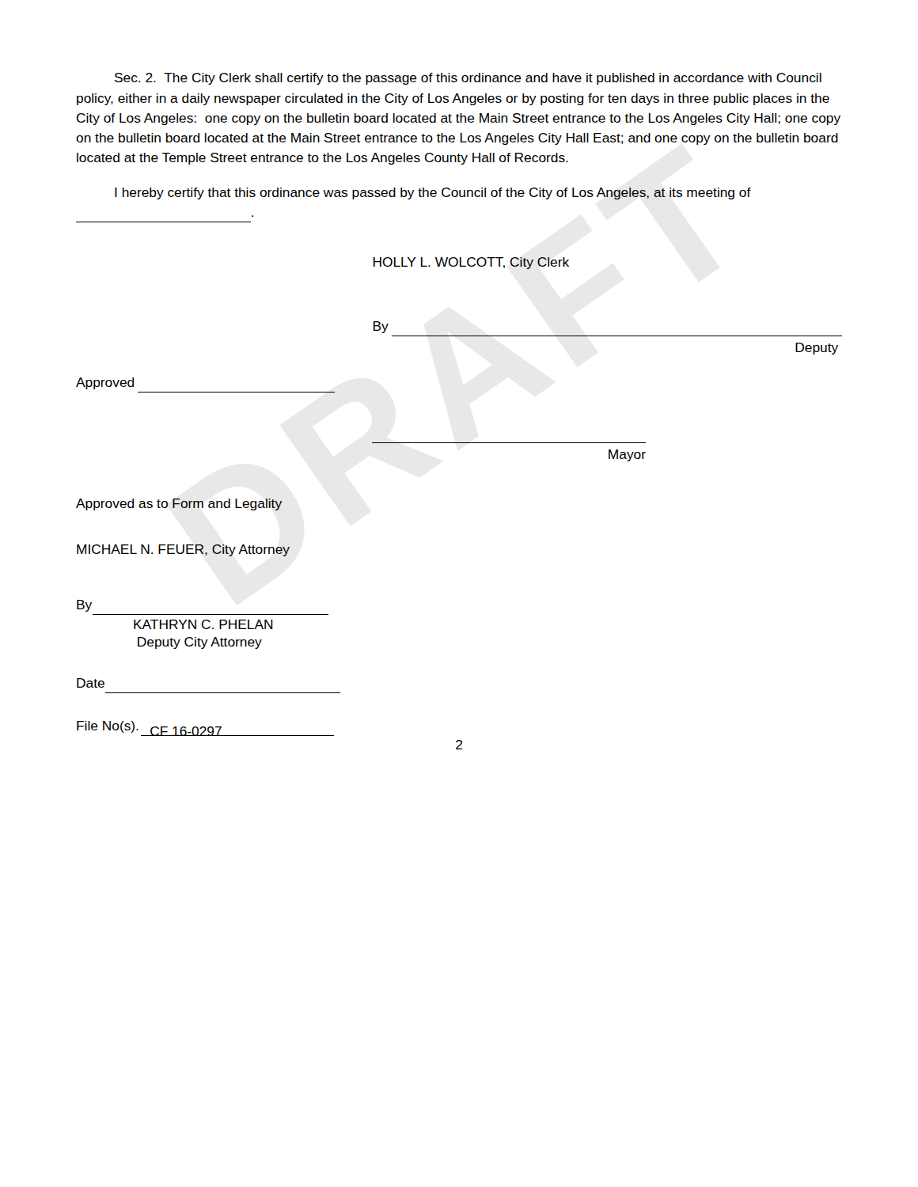DRAFT
Sec. 2. The City Clerk shall certify to the passage of this ordinance and have it published in accordance with Council policy, either in a daily newspaper circulated in the City of Los Angeles or by posting for ten days in three public places in the City of Los Angeles: one copy on the bulletin board located at the Main Street entrance to the Los Angeles City Hall; one copy on the bulletin board located at the Main Street entrance to the Los Angeles City Hall East; and one copy on the bulletin board located at the Temple Street entrance to the Los Angeles County Hall of Records.
I hereby certify that this ordinance was passed by the Council of the City of Los Angeles, at its meeting of .
HOLLY L. WOLCOTT, City Clerk
By
Deputy
Approved
Mayor
Approved as to Form and Legality
MICHAEL N. FEUER, City Attorney
By
KATHRYN C. PHELAN
Deputy City Attorney
Date
File No(s). CF 16-0297
2